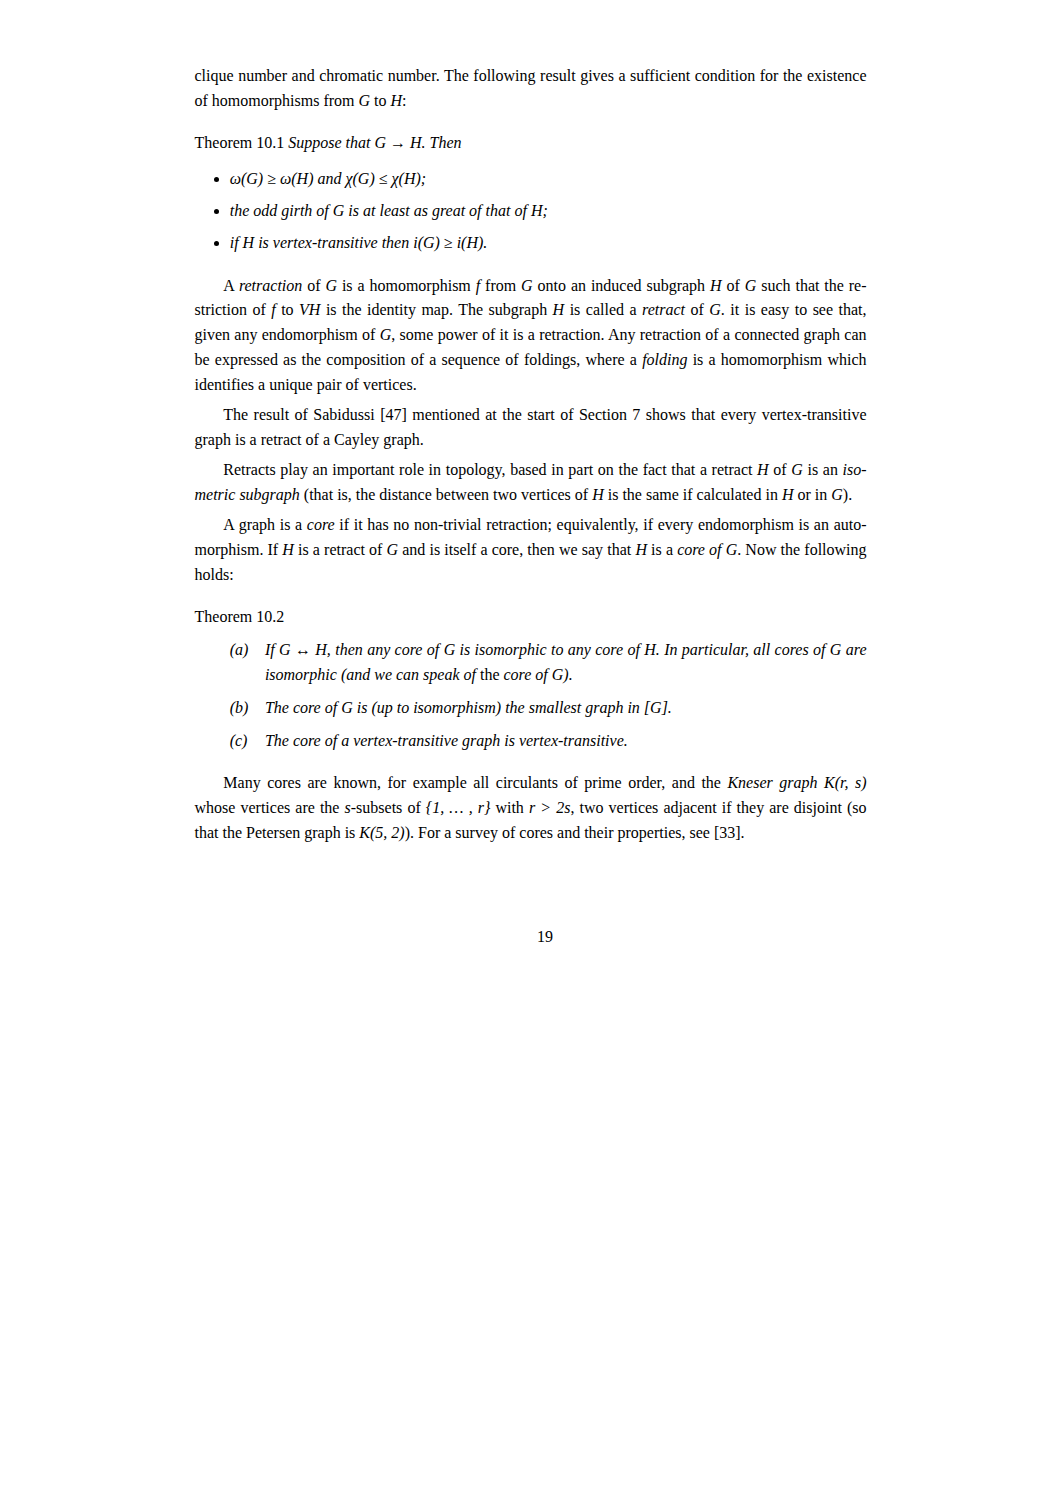clique number and chromatic number. The following result gives a sufficient condition for the existence of homomorphisms from G to H:
Theorem 10.1 Suppose that G → H. Then
ω(G) ≥ ω(H) and χ(G) ≤ χ(H);
the odd girth of G is at least as great of that of H;
if H is vertex-transitive then i(G) ≥ i(H).
A retraction of G is a homomorphism f from G onto an induced subgraph H of G such that the restriction of f to VH is the identity map. The subgraph H is called a retract of G. it is easy to see that, given any endomorphism of G, some power of it is a retraction. Any retraction of a connected graph can be expressed as the composition of a sequence of foldings, where a folding is a homomorphism which identifies a unique pair of vertices.
The result of Sabidussi [47] mentioned at the start of Section 7 shows that every vertex-transitive graph is a retract of a Cayley graph.
Retracts play an important role in topology, based in part on the fact that a retract H of G is an isometric subgraph (that is, the distance between two vertices of H is the same if calculated in H or in G).
A graph is a core if it has no non-trivial retraction; equivalently, if every endomorphism is an automorphism. If H is a retract of G and is itself a core, then we say that H is a core of G. Now the following holds:
Theorem 10.2
(a) If G ↔ H, then any core of G is isomorphic to any core of H. In particular, all cores of G are isomorphic (and we can speak of the core of G).
(b) The core of G is (up to isomorphism) the smallest graph in [G].
(c) The core of a vertex-transitive graph is vertex-transitive.
Many cores are known, for example all circulants of prime order, and the Kneser graph K(r, s) whose vertices are the s-subsets of {1, … , r} with r > 2s, two vertices adjacent if they are disjoint (so that the Petersen graph is K(5, 2)). For a survey of cores and their properties, see [33].
19